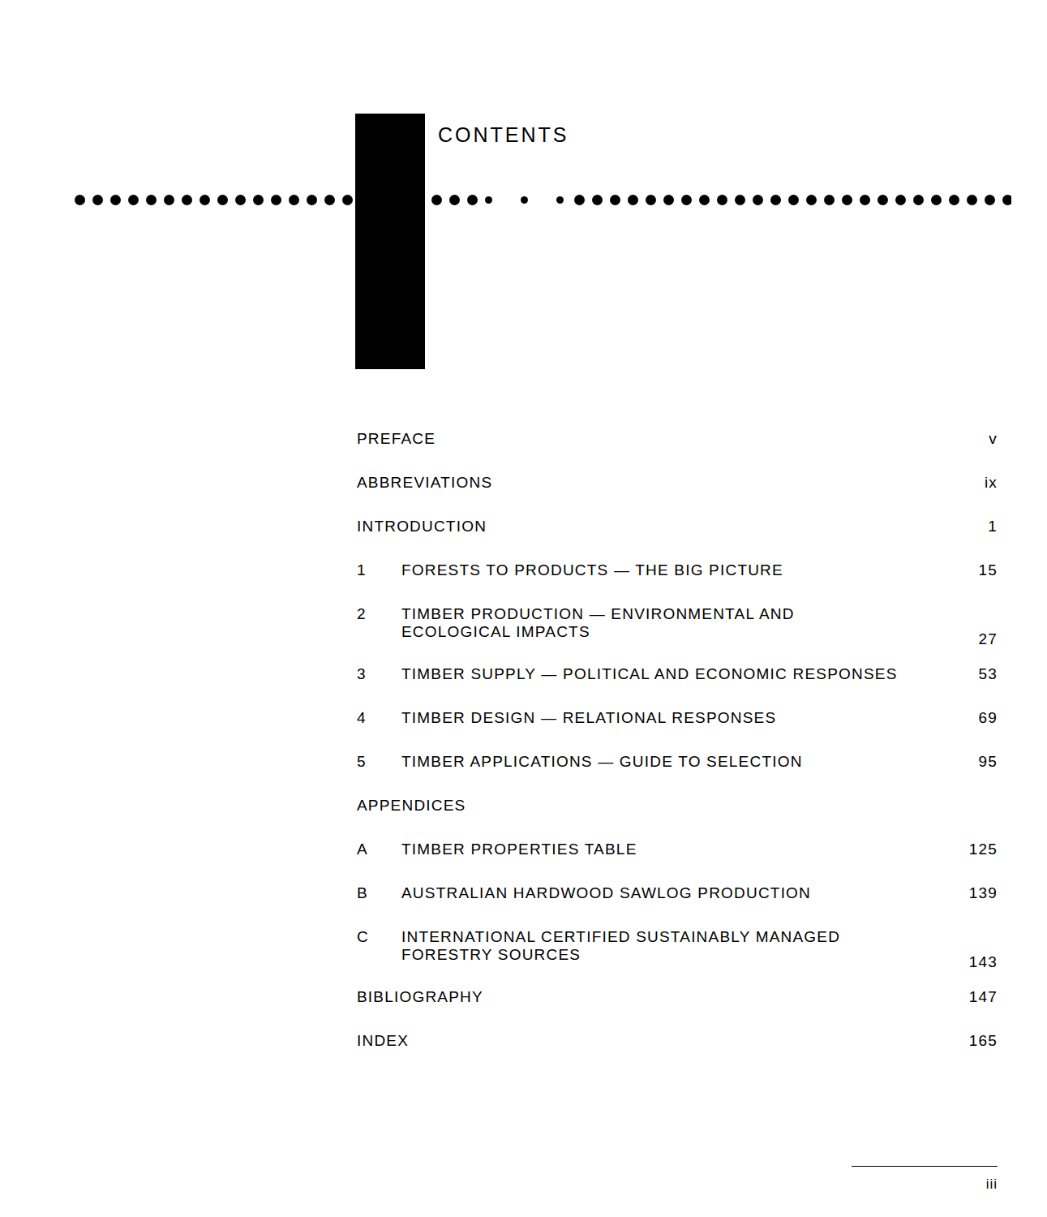CONTENTS
PREFACE v
ABBREVIATIONS ix
INTRODUCTION 1
1 FORESTS TO PRODUCTS — THE BIG PICTURE 15
2 TIMBER PRODUCTION — ENVIRONMENTAL AND
ECOLOGICAL IMPACTS 27
3 TIMBER SUPPLY — POLITICAL AND ECONOMIC RESPONSES 53
4 TIMBER DESIGN — RELATIONAL RESPONSES 69
5 TIMBER APPLICATIONS — GUIDE TO SELECTION 95
APPENDICES
A TIMBER PROPERTIES TABLE 125
B AUSTRALIAN HARDWOOD SAWLOG PRODUCTION 139
C INTERNATIONAL CERTIFIED SUSTAINABLY MANAGED
FORESTRY SOURCES 143
BIBLIOGRAPHY 147
INDEX 165
iii